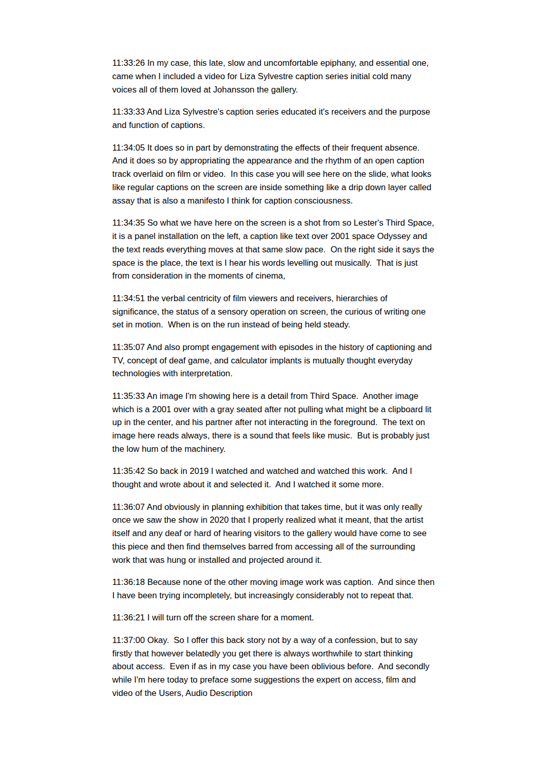11:33:26 In my case, this late, slow and uncomfortable epiphany, and essential one, came when I included a video for Liza Sylvestre caption series initial cold many voices all of them loved at Johansson the gallery.
11:33:33 And Liza Sylvestre's caption series educated it's receivers and the purpose and function of captions.
11:34:05 It does so in part by demonstrating the effects of their frequent absence. And it does so by appropriating the appearance and the rhythm of an open caption track overlaid on film or video. In this case you will see here on the slide, what looks like regular captions on the screen are inside something like a drip down layer called assay that is also a manifesto I think for caption consciousness.
11:34:35 So what we have here on the screen is a shot from so Lester's Third Space, it is a panel installation on the left, a caption like text over 2001 space Odyssey and the text reads everything moves at that same slow pace. On the right side it says the space is the place, the text is I hear his words levelling out musically. That is just from consideration in the moments of cinema,
11:34:51 the verbal centricity of film viewers and receivers, hierarchies of significance, the status of a sensory operation on screen, the curious of writing one set in motion. When is on the run instead of being held steady.
11:35:07 And also prompt engagement with episodes in the history of captioning and TV, concept of deaf game, and calculator implants is mutually thought everyday technologies with interpretation.
11:35:33 An image I'm showing here is a detail from Third Space. Another image which is a 2001 over with a gray seated after not pulling what might be a clipboard lit up in the center, and his partner after not interacting in the foreground. The text on image here reads always, there is a sound that feels like music. But is probably just the low hum of the machinery.
11:35:42 So back in 2019 I watched and watched and watched this work. And I thought and wrote about it and selected it. And I watched it some more.
11:36:07 And obviously in planning exhibition that takes time, but it was only really once we saw the show in 2020 that I properly realized what it meant, that the artist itself and any deaf or hard of hearing visitors to the gallery would have come to see this piece and then find themselves barred from accessing all of the surrounding work that was hung or installed and projected around it.
11:36:18 Because none of the other moving image work was caption. And since then I have been trying incompletely, but increasingly considerably not to repeat that.
11:36:21 I will turn off the screen share for a moment.
11:37:00 Okay. So I offer this back story not by a way of a confession, but to say firstly that however belatedly you get there is always worthwhile to start thinking about access. Even if as in my case you have been oblivious before. And secondly while I'm here today to preface some suggestions the expert on access, film and video of the Users, Audio Description